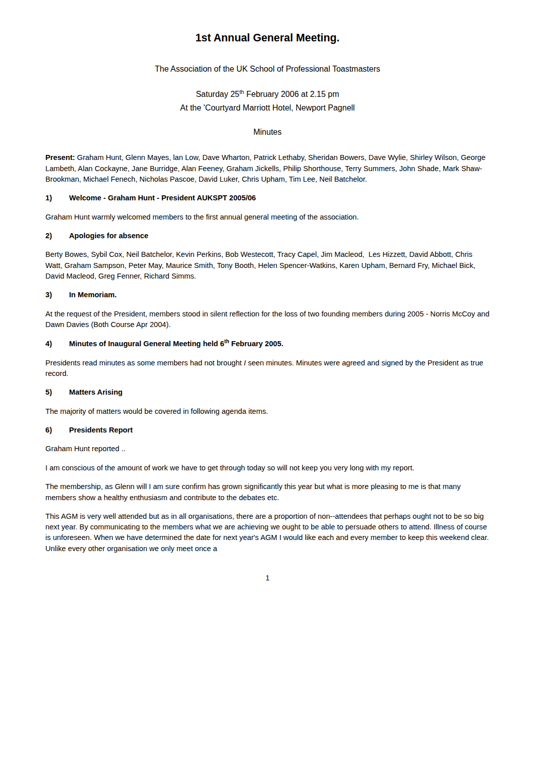1st Annual General Meeting.
The Association of the UK School of Professional Toastmasters
Saturday 25th February 2006 at 2.15 pm
At the 'Courtyard Marriott Hotel, Newport Pagnell
Minutes
Present: Graham Hunt, Glenn Mayes, lan Low, Dave Wharton, Patrick Lethaby, Sheridan Bowers, Dave Wylie, Shirley Wilson, George Lambeth, Alan Cockayne, Jane Burridge, Alan Feeney, Graham Jickells, Philip Shorthouse, Terry Summers, John Shade, Mark Shaw-Brookman, Michael Fenech, Nicholas Pascoe, David Luker, Chris Upham, Tim Lee, Neil Batchelor.
1) Welcome - Graham Hunt - President AUKSPT 2005/06
Graham Hunt warmly welcomed members to the first annual general meeting of the association.
2) Apologies for absence
Berty Bowes, Sybil Cox, Neil Batchelor, Kevin Perkins, Bob Westecott, Tracy Capel, Jim Macleod, Les Hizzett, David Abbott, Chris Watt, Graham Sampson, Peter May, Maurice Smith, Tony Booth, Helen Spencer-Watkins, Karen Upham, Bernard Fry, Michael Bick, David Macleod, Greg Fenner, Richard Simms.
3) In Memoriam.
At the request of the President, members stood in silent reflection for the loss of two founding members during 2005 - Norris McCoy and Dawn Davies (Both Course Apr 2004).
4) Minutes of Inaugural General Meeting held 6th February 2005.
Presidents read minutes as some members had not brought I seen minutes. Minutes were agreed and signed by the President as true record.
5) Matters Arising
The majority of matters would be covered in following agenda items.
6) Presidents Report
Graham Hunt reported ..
I am conscious of the amount of work we have to get through today so will not keep you very long with my report.
The membership, as Glenn will I am sure confirm has grown significantly this year but what is more pleasing to me is that many members show a healthy enthusiasm and contribute to the debates etc.
This AGM is very well attended but as in all organisations, there are a proportion of non--attendees that perhaps ought not to be so big next year. By communicating to the members what we are achieving we ought to be able to persuade others to attend. Illness of course is unforeseen. When we have determined the date for next year's AGM I would like each and every member to keep this weekend clear. Unlike every other organisation we only meet once a
1